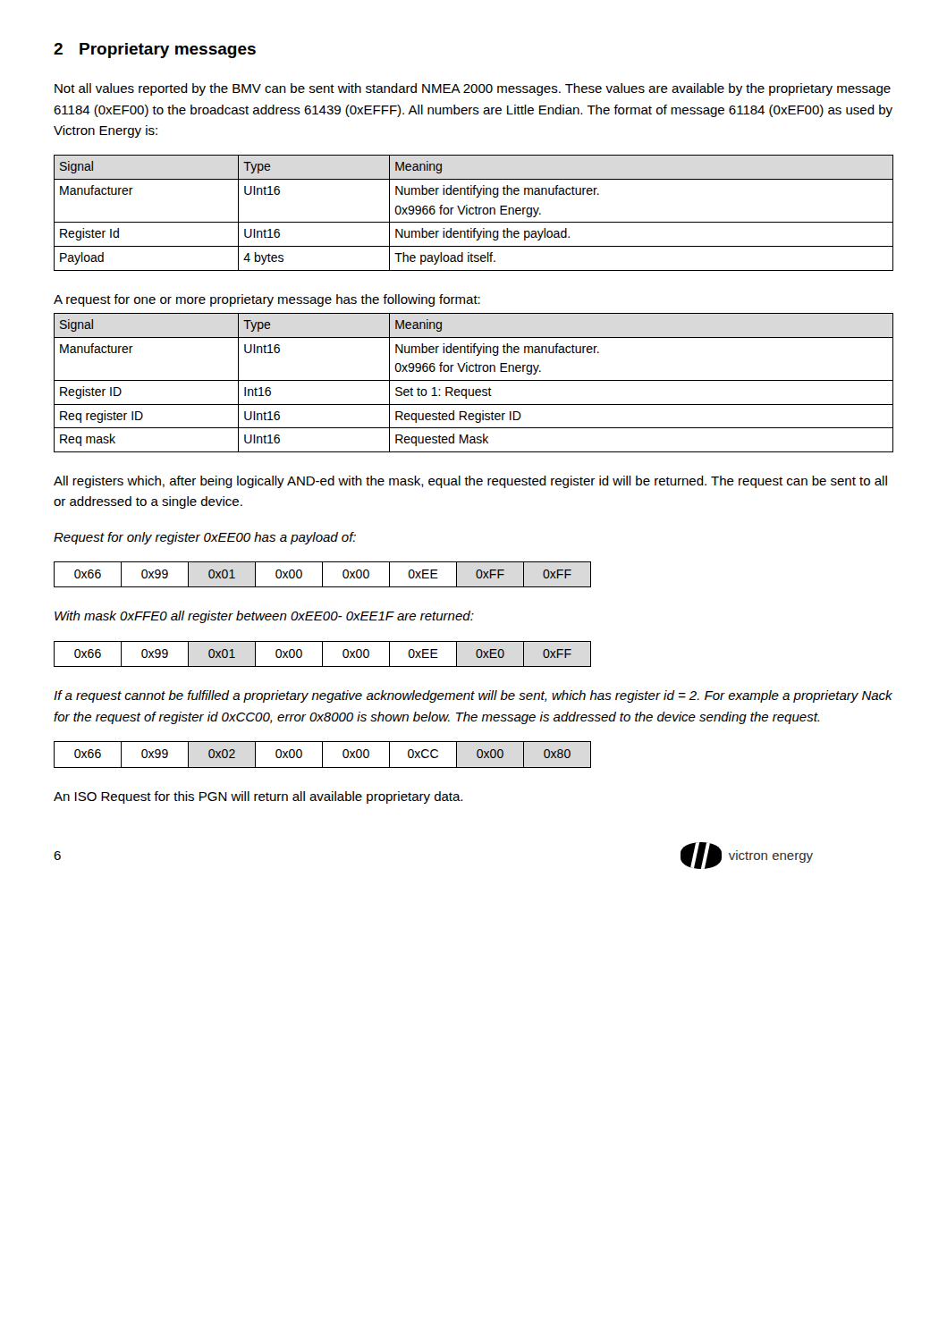2 Proprietary messages
Not all values reported by the BMV can be sent with standard NMEA 2000 messages. These values are available by the proprietary message 61184 (0xEF00) to the broadcast address 61439 (0xEFFF). All numbers are Little Endian. The format of message 61184 (0xEF00) as used by Victron Energy is:
| Signal | Type | Meaning |
| --- | --- | --- |
| Manufacturer | UInt16 | Number identifying the manufacturer. 0x9966 for Victron Energy. |
| Register Id | UInt16 | Number identifying the payload. |
| Payload | 4 bytes | The payload itself. |
A request for one or more proprietary message has the following format:
| Signal | Type | Meaning |
| --- | --- | --- |
| Manufacturer | UInt16 | Number identifying the manufacturer. 0x9966 for Victron Energy. |
| Register ID | Int16 | Set to 1: Request |
| Req register ID | UInt16 | Requested Register ID |
| Req mask | UInt16 | Requested Mask |
All registers which, after being logically AND-ed with the mask, equal the requested register id will be returned. The request can be sent to all or addressed to a single device.
Request for only register 0xEE00 has a payload of:
| 0x66 | 0x99 | 0x01 | 0x00 | 0x00 | 0xEE | 0xFF | 0xFF |
With mask 0xFFE0 all register between 0xEE00- 0xEE1F are returned:
| 0x66 | 0x99 | 0x01 | 0x00 | 0x00 | 0xEE | 0xE0 | 0xFF |
If a request cannot be fulfilled a proprietary negative acknowledgement will be sent, which has register id = 2. For example a proprietary Nack for the request of register id 0xCC00, error 0x8000 is shown below. The message is addressed to the device sending the request.
| 0x66 | 0x99 | 0x02 | 0x00 | 0x00 | 0xCC | 0x00 | 0x80 |
An ISO Request for this PGN will return all available proprietary data.
6
victron energy